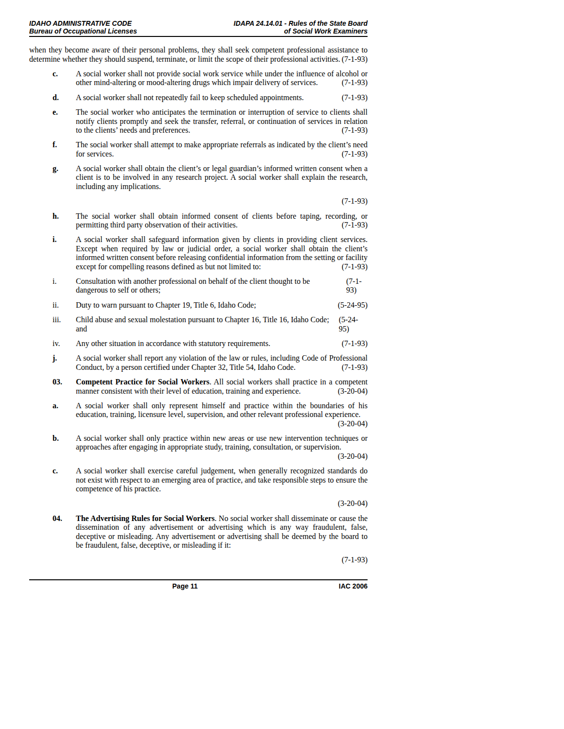IDAHO ADMINISTRATIVE CODE
Bureau of Occupational Licenses
IDAPA 24.14.01 - Rules of the State Board
of Social Work Examiners
when they become aware of their personal problems, they shall seek competent professional assistance to determine whether they should suspend, terminate, or limit the scope of their professional activities.(7-1-93)
c.
A social worker shall not provide social work service while under the influence of alcohol or other mind-altering or mood-altering drugs which impair delivery of services.(7-1-93)
d.
A social worker shall not repeatedly fail to keep scheduled appointments.(7-1-93)
e.
The social worker who anticipates the termination or interruption of service to clients shall notify clients promptly and seek the transfer, referral, or continuation of services in relation to the clients’ needs and preferences.(7-1-93)
f.
The social worker shall attempt to make appropriate referrals as indicated by the client’s need for services.(7-1-93)
g.
A social worker shall obtain the client’s or legal guardian’s informed written consent when a client is to be involved in any research project. A social worker shall explain the research, including any implications.
(7-1-93)
h.
The social worker shall obtain informed consent of clients before taping, recording, or permitting third party observation of their activities.(7-1-93)
i.
A social worker shall safeguard information given by clients in providing client services. Except when required by law or judicial order, a social worker shall obtain the client’s informed written consent before releasing confidential information from the setting or facility except for compelling reasons defined as but not limited to:(7-1-93)
i.
Consultation with another professional on behalf of the client thought to be dangerous to self or others;
(7-1-93)
ii.
Duty to warn pursuant to Chapter 19, Title 6, Idaho Code;
(5-24-95)
iii.
Child abuse and sexual molestation pursuant to Chapter 16, Title 16, Idaho Code; and
(5-24-95)
iv.
Any other situation in accordance with statutory requirements.
(7-1-93)
j.
A social worker shall report any violation of the law or rules, including Code of Professional Conduct, by a person certified under Chapter 32, Title 54, Idaho Code.(7-1-93)
03.
Competent Practice for Social Workers. All social workers shall practice in a competent manner consistent with their level of education, training and experience.(3-20-04)
a.
A social worker shall only represent himself and practice within the boundaries of his education, training, licensure level, supervision, and other relevant professional experience.(3-20-04)
b.
A social worker shall only practice within new areas or use new intervention techniques or approaches after engaging in appropriate study, training, consultation, or supervision.(3-20-04)
c.
A social worker shall exercise careful judgement, when generally recognized standards do not exist with respect to an emerging area of practice, and take responsible steps to ensure the competence of his practice.
(3-20-04)
04.
The Advertising Rules for Social Workers. No social worker shall disseminate or cause the dissemination of any advertisement or advertising which is any way fraudulent, false, deceptive or misleading. Any advertisement or advertising shall be deemed by the board to be fraudulent, false, deceptive, or misleading if it:
(7-1-93)
Page 11
IAC 2006